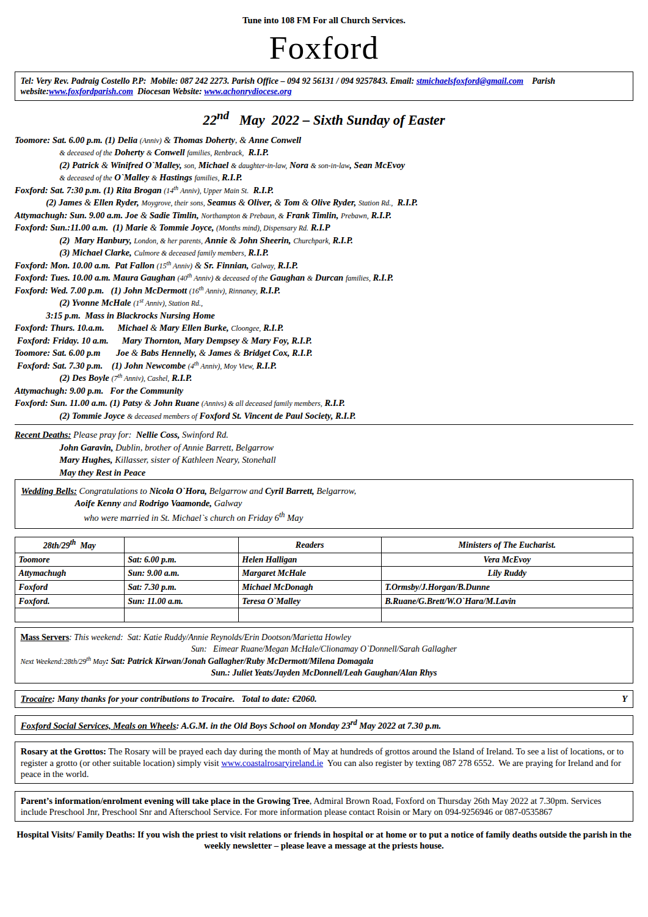Tune into 108 FM For all Church Services.
Foxford
Tel: Very Rev. Padraig Costello P.P: Mobile: 087 242 2273. Parish Office – 094 92 56131 / 094 9257843. Email: stmichaelsfoxford@gmail.com Parish website:www.foxfordparish.com Diocesan Website: www.achonrydiocese.org
22nd May 2022 – Sixth Sunday of Easter
Toomore: Sat. 6.00 p.m. (1) Delia (Anniv) & Thomas Doherty, & Anne Conwell
& deceased of the Doherty & Conwell families, Renbrack, R.I.P.
(2) Patrick & Winifred O`Malley, son, Michael & daughter-in-law, Nora & son-in-law, Sean McEvoy
& deceased of the O`Malley & Hastings families, R.I.P.
Foxford: Sat. 7:30 p.m. (1) Rita Brogan (14th Anniv), Upper Main St. R.I.P.
(2) James & Ellen Ryder, Moygrove, their sons, Seamus & Oliver, & Tom & Olive Ryder, Station Rd., R.I.P.
Attymachugh: Sun. 9.00 a.m. Joe & Sadie Timlin, Northampton & Prebaun, & Frank Timlin, Prebawn, R.I.P.
Foxford: Sun.:11.00 a.m. (1) Marie & Tommie Joyce, (Months mind), Dispensary Rd. R.I.P
(2) Mary Hanbury, London, & her parents, Annie & John Sheerin, Churchpark, R.I.P.
(3) Michael Clarke, Culmore & deceased family members, R.I.P.
Foxford: Mon. 10.00 a.m. Pat Fallon (15th Anniv) & Sr. Finnian, Galway, R.I.P.
Foxford: Tues. 10.00 a.m. Maura Gaughan (40th Anniv) & deceased of the Gaughan & Durcan families, R.I.P.
Foxford: Wed. 7.00 p.m. (1) John McDermott (16th Anniv), Rinnaney, R.I.P.
(2) Yvonne McHale (1st Anniv), Station Rd.,
3:15 p.m. Mass in Blackrocks Nursing Home
Foxford: Thurs. 10.a.m. Michael & Mary Ellen Burke, Cloongee, R.I.P.
Foxford: Friday. 10 a.m. Mary Thornton, Mary Dempsey & Mary Foy, R.I.P.
Toomore: Sat. 6.00 p.m Joe & Babs Hennelly, & James & Bridget Cox, R.I.P.
Foxford: Sat. 7.30 p.m. (1) John Newcombe (4th Anniv), Moy View, R.I.P.
(2) Des Boyle (7th Anniv), Cashel, R.I.P.
Attymachugh: 9.00 p.m. For the Community
Foxford: Sun. 11.00 a.m. (1) Patsy & John Ruane (Annivs) & all deceased family members, R.I.P.
(2) Tommie Joyce & deceased members of Foxford St. Vincent de Paul Society, R.I.P.
Recent Deaths: Please pray for: Nellie Coss, Swinford Rd.
John Garavin, Dublin, brother of Annie Barrett, Belgarrow
Mary Hughes, Killasser, sister of Kathleen Neary, Stonehall
May they Rest in Peace
Wedding Bells: Congratulations to Nicola O`Hora, Belgarrow and Cyril Barrett, Belgarrow,
Aoife Kenny and Rodrigo Vaamonde, Galway
who were married in St. Michael`s church on Friday 6th May
| 28th/29 th May | | Readers | Ministers of The Eucharist. |
| --- | --- | --- | --- |
| Toomore | Sat: 6.00 p.m. | Helen Halligan | Vera McEvoy |
| Attymachugh | Sun: 9.00 a.m. | Margaret McHale | Lily Ruddy |
| Foxford | Sat: 7.30 p.m. | Michael McDonagh | T.Ormsby/J.Horgan/B.Dunne |
| Foxford. | Sun: 11.00 a.m. | Teresa O`Malley | B.Ruane/G.Brett/W.O`Hara/M.Lavin |
Mass Servers: This weekend: Sat: Katie Ruddy/Annie Reynolds/Erin Dootson/Marietta Howley
Sun: Eimear Ruane/Megan McHale/Clionamay O`Donnell/Sarah Gallagher
Next Weekend:28th/29th May: Sat: Patrick Kirwan/Jonah Gallagher/Ruby McDermott/Milena Domagala
Sun.: Juliet Yeats/Jayden McDonnell/Leah Gaughan/Alan Rhys
Trocaire: Many thanks for your contributions to Trocaire. Total to date: €2060. Y
Foxford Social Services, Meals on Wheels: A.G.M. in the Old Boys School on Monday 23rd May 2022 at 7.30 p.m.
Rosary at the Grottos: The Rosary will be prayed each day during the month of May at hundreds of grottos around the Island of Ireland. To see a list of locations, or to register a grotto (or other suitable location) simply visit www.coastalrosaryireland.ie You can also register by texting 087 278 6552. We are praying for Ireland and for peace in the world.
Parent’s information/enrolment evening will take place in the Growing Tree, Admiral Brown Road, Foxford on Thursday 26th May 2022 at 7.30pm. Services include Preschool Jnr, Preschool Snr and Afterschool Service. For more information please contact Roisin or Mary on 094-9256946 or 087-0535867
Hospital Visits/ Family Deaths: If you wish the priest to visit relations or friends in hospital or at home or to put a notice of family deaths outside the parish in the weekly newsletter – please leave a message at the priests house.